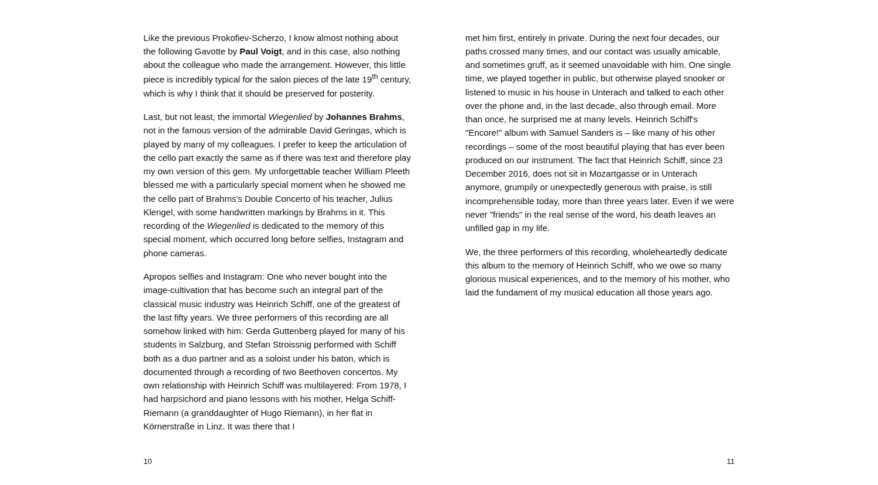Like the previous Prokofiev-Scherzo, I know almost nothing about the following Gavotte by Paul Voigt, and in this case, also nothing about the colleague who made the arrangement. However, this little piece is incredibly typical for the salon pieces of the late 19th century, which is why I think that it should be preserved for posterity.
Last, but not least, the immortal Wiegenlied by Johannes Brahms, not in the famous version of the admirable David Geringas, which is played by many of my colleagues. I prefer to keep the articulation of the cello part exactly the same as if there was text and therefore play my own version of this gem. My unforgettable teacher William Pleeth blessed me with a particularly special moment when he showed me the cello part of Brahms's Double Concerto of his teacher, Julius Klengel, with some handwritten markings by Brahms in it. This recording of the Wiegenlied is dedicated to the memory of this special moment, which occurred long before selfies, Instagram and phone cameras.
Apropos selfies and Instagram: One who never bought into the image-cultivation that has become such an integral part of the classical music industry was Heinrich Schiff, one of the greatest of the last fifty years. We three performers of this recording are all somehow linked with him: Gerda Guttenberg played for many of his students in Salzburg, and Stefan Stroissnig performed with Schiff both as a duo partner and as a soloist under his baton, which is documented through a recording of two Beethoven concertos. My own relationship with Heinrich Schiff was multilayered: From 1978, I had harpsichord and piano lessons with his mother, Helga Schiff-Riemann (a granddaughter of Hugo Riemann), in her flat in Körnerstraße in Linz. It was there that I
10
met him first, entirely in private. During the next four decades, our paths crossed many times, and our contact was usually amicable, and sometimes gruff, as it seemed unavoidable with him. One single time, we played together in public, but otherwise played snooker or listened to music in his house in Unterach and talked to each other over the phone and, in the last decade, also through email. More than once, he surprised me at many levels. Heinrich Schiff's "Encore!" album with Samuel Sanders is – like many of his other recordings – some of the most beautiful playing that has ever been produced on our instrument. The fact that Heinrich Schiff, since 23 December 2016, does not sit in Mozartgasse or in Unterach anymore, grumpily or unexpectedly generous with praise, is still incomprehensible today, more than three years later. Even if we were never "friends" in the real sense of the word, his death leaves an unfilled gap in my life.
We, the three performers of this recording, wholeheartedly dedicate this album to the memory of Heinrich Schiff, who we owe so many glorious musical experiences, and to the memory of his mother, who laid the fundament of my musical education all those years ago.
11